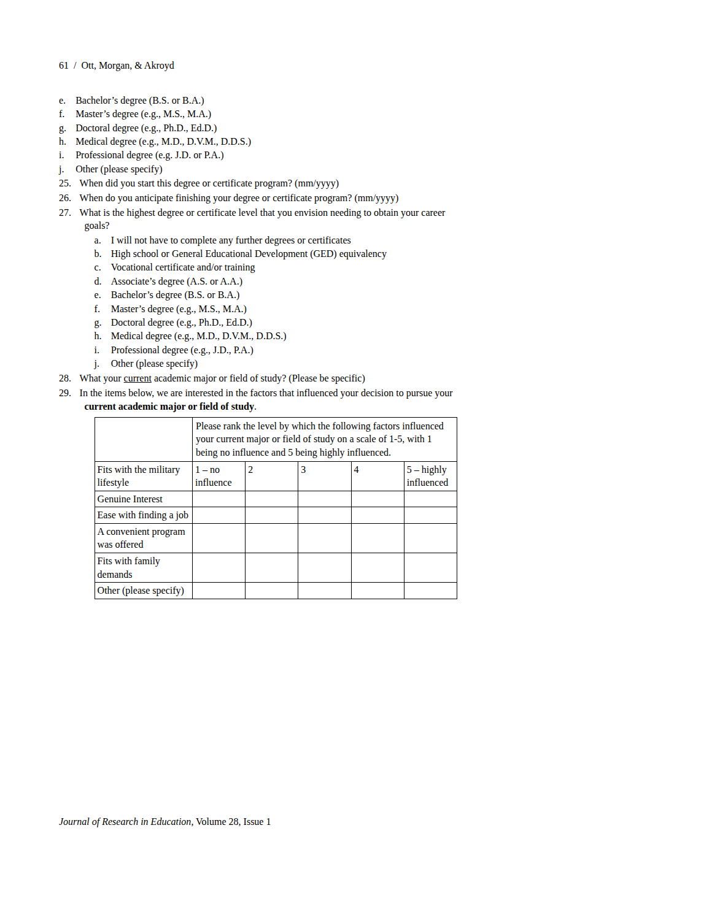61 / Ott, Morgan, & Akroyd
e. Bachelor’s degree (B.S. or B.A.)
f. Master’s degree (e.g., M.S., M.A.)
g. Doctoral degree (e.g., Ph.D., Ed.D.)
h. Medical degree (e.g., M.D., D.V.M., D.D.S.)
i. Professional degree (e.g. J.D. or P.A.)
j. Other (please specify)
25. When did you start this degree or certificate program? (mm/yyyy)
26. When do you anticipate finishing your degree or certificate program? (mm/yyyy)
27. What is the highest degree or certificate level that you envision needing to obtain your career goals?
a. I will not have to complete any further degrees or certificates
b. High school or General Educational Development (GED) equivalency
c. Vocational certificate and/or training
d. Associate’s degree (A.S. or A.A.)
e. Bachelor’s degree (B.S. or B.A.)
f. Master’s degree (e.g., M.S., M.A.)
g. Doctoral degree (e.g., Ph.D., Ed.D.)
h. Medical degree (e.g., M.D., D.V.M., D.D.S.)
i. Professional degree (e.g., J.D., P.A.)
j. Other (please specify)
28. What your current academic major or field of study? (Please be specific)
29. In the items below, we are interested in the factors that influenced your decision to pursue your current academic major or field of study.
| | Please rank the level by which the following factors influenced your current major or field of study on a scale of 1-5, with 1 being no influence and 5 being highly influenced. |
| Fits with the military lifestyle | 1 – no influence | 2 | 3 | 4 | 5 – highly influenced |
| Genuine Interest | | | | | |
| Ease with finding a job | | | | | |
| A convenient program was offered | | | | | |
| Fits with family demands | | | | | |
| Other (please specify) | | | | | |
Journal of Research in Education, Volume 28, Issue 1